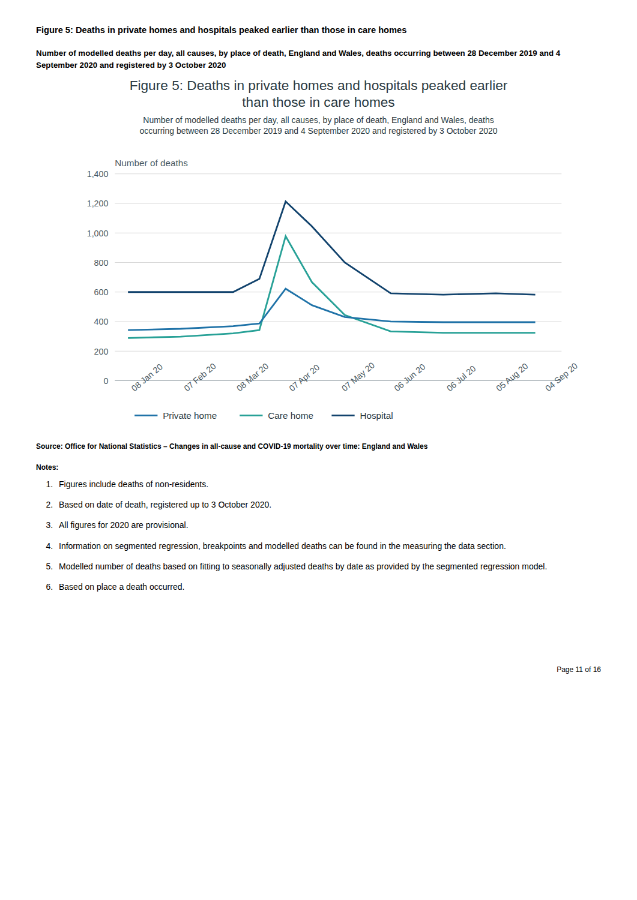Figure 5: Deaths in private homes and hospitals peaked earlier than those in care homes
Number of modelled deaths per day, all causes, by place of death, England and Wales, deaths occurring between 28 December 2019 and 4 September 2020 and registered by 3 October 2020
Figure 5: Deaths in private homes and hospitals peaked earlier
than those in care homes
Number of modelled deaths per day, all causes, by place of death, England and Wales, deaths
occurring between 28 December 2019 and 4 September 2020 and registered by 3 October 2020
Number of deaths 1,400 1,200 1,000 800 600 400 200 0 08 Jan 20 07 Feb 20 08 Mar 20 07 Apr 20 07 May 20 06 Jun 20 06 Jul 20 05 Aug 20 04 Sep 20 Private home Care home Hospital
Source: Office for National Statistics – Changes in all-cause and COVID-19 mortality over time: England and Wales
Notes:
Figures include deaths of non-residents.
Based on date of death, registered up to 3 October 2020.
All figures for 2020 are provisional.
Information on segmented regression, breakpoints and modelled deaths can be found in the measuring the data section.
Modelled number of deaths based on fitting to seasonally adjusted deaths by date as provided by the segmented regression model.
Based on place a death occurred.
Page 11 of 16